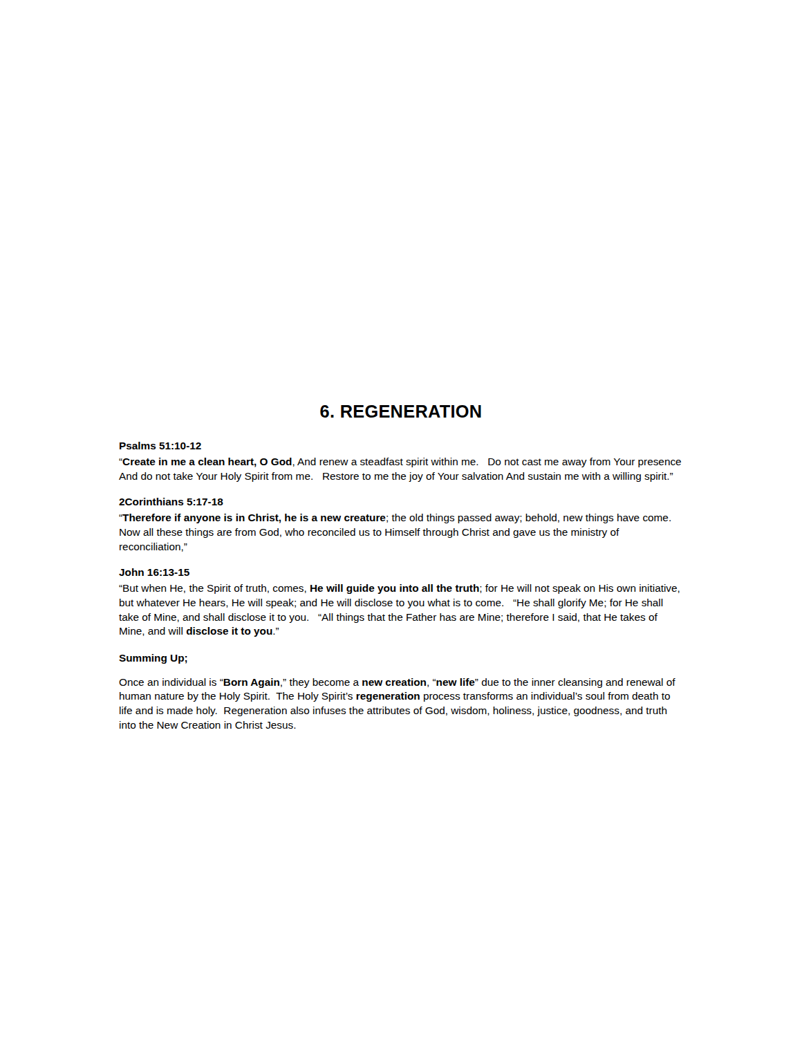6. REGENERATION
Psalms 51:10-12
“Create in me a clean heart, O God, And renew a steadfast spirit within me. Do not cast me away from Your presence And do not take Your Holy Spirit from me. Restore to me the joy of Your salvation And sustain me with a willing spirit.”
2Corinthians 5:17-18
“Therefore if anyone is in Christ, he is a new creature; the old things passed away; behold, new things have come. Now all these things are from God, who reconciled us to Himself through Christ and gave us the ministry of reconciliation,”
John 16:13-15
“But when He, the Spirit of truth, comes, He will guide you into all the truth; for He will not speak on His own initiative, but whatever He hears, He will speak; and He will disclose to you what is to come. “He shall glorify Me; for He shall take of Mine, and shall disclose it to you. “All things that the Father has are Mine; therefore I said, that He takes of Mine, and will disclose it to you.”
Summing Up;
Once an individual is “Born Again,” they become a new creation, “new life” due to the inner cleansing and renewal of human nature by the Holy Spirit. The Holy Spirit’s regeneration process transforms an individual’s soul from death to life and is made holy. Regeneration also infuses the attributes of God, wisdom, holiness, justice, goodness, and truth into the New Creation in Christ Jesus.